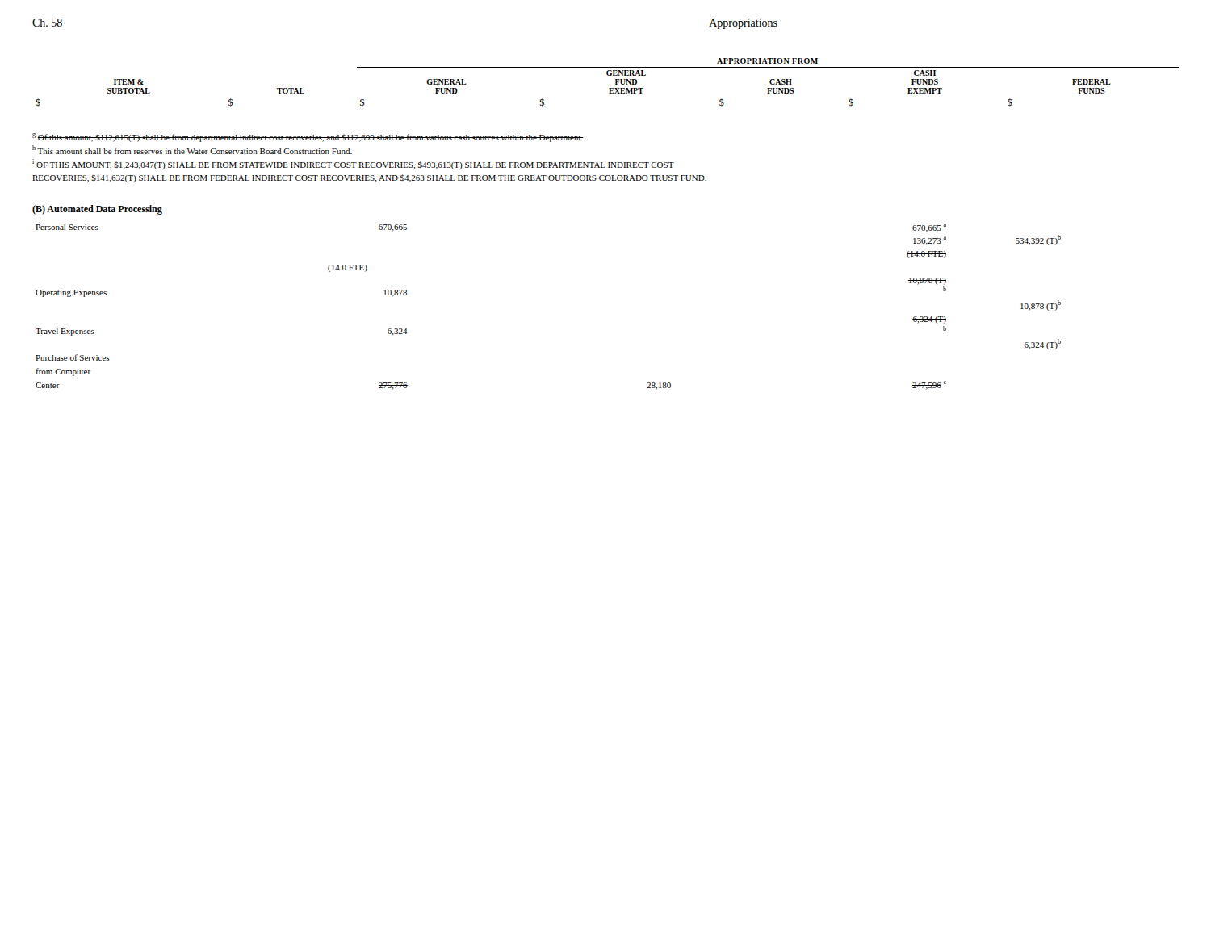Ch. 58
Appropriations
| | APPROPRIATION FROM |
| ITEM & SUBTOTAL | TOTAL | GENERAL FUND | GENERAL FUND EXEMPT | CASH FUNDS | CASH FUNDS EXEMPT | FEDERAL FUNDS |
| $ | $ | $ | $ | $ | $ | $ |
g Of this amount, $112,615(T) shall be from departmental indirect cost recoveries, and $112,699 shall be from various cash sources within the Department.
h This amount shall be from reserves in the Water Conservation Board Construction Fund.
i OF THIS AMOUNT, $1,243,047(T) SHALL BE FROM STATEWIDE INDIRECT COST RECOVERIES, $493,613(T) SHALL BE FROM DEPARTMENTAL INDIRECT COST
RECOVERIES, $141,632(T) SHALL BE FROM FEDERAL INDIRECT COST RECOVERIES, AND $4,263 SHALL BE FROM THE GREAT OUTDOORS COLORADO TRUST FUND.
(B) Automated Data Processing
| Personal Services | 670,665 | | | | 670,665 a | | |
| | | | | | 136,273 a | 534,392 (T) b | |
| | | | | | (14.0 FTE) | | |
| | (14.0 FTE) | | | | | | |
| Operating Expenses | 10,878 | | | | 10,878 (T) b | | |
| | | | | | | 10,878 (T) b | |
| Travel Expenses | 6,324 | | | | 6,324 (T) b | | |
| | | | | | | 6,324 (T) b | |
| Purchase of Services | | | | | | | |
| from Computer | | | | | | | |
| Center | 275,776 | | 28,180 | | 247,596 c | | |